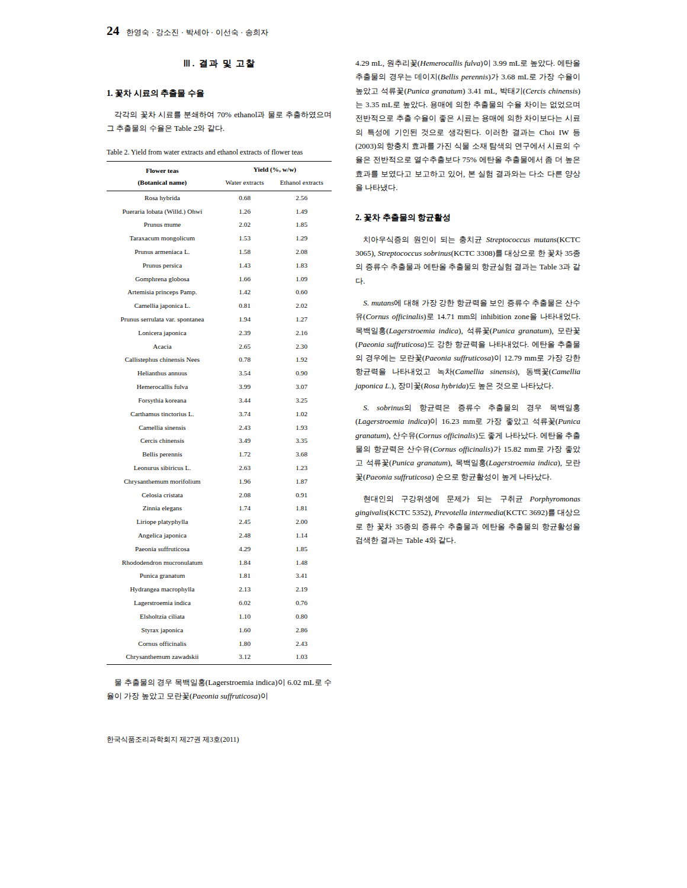24 한영숙 · 강소진 · 박세아 · 이선숙 · 송희자
Ⅲ. 결과 및 고찰
1. 꽃차 시료의 추출물 수율
각각의 꽃차 시료를 분쇄하여 70% ethanol과 물로 추출하였으며 그 추출물의 수율은 Table 2와 같다.
Table 2. Yield from water extracts and ethanol extracts of flower teas
| Flower teas (Botanical name) | Yield (%, w/w) |
| --- | --- |
| Water extracts | Ethanol extracts |
| Rosa hybrida | 0.68 | 2.56 |
| Pueraria lobata (Willd.) Ohwi | 1.26 | 1.49 |
| Prunus mume | 2.02 | 1.85 |
| Taraxacum mongolicum | 1.53 | 1.29 |
| Prunus armeniaca L. | 1.58 | 2.08 |
| Prunus persica | 1.43 | 1.83 |
| Gomphrena globosa | 1.66 | 1.09 |
| Artemisia princeps Pamp. | 1.42 | 0.60 |
| Camellia japonica L. | 0.81 | 2.02 |
| Prunus serrulata var. spontanea | 1.94 | 1.27 |
| Lonicera japonica | 2.39 | 2.16 |
| Acacia | 2.65 | 2.30 |
| Callistephus chinensis Nees | 0.78 | 1.92 |
| Helianthus annuus | 3.54 | 0.90 |
| Hemerocallis fulva | 3.99 | 3.07 |
| Forsythia koreana | 3.44 | 3.25 |
| Carthamus tinctorius L. | 3.74 | 1.02 |
| Camellia sinensis | 2.43 | 1.93 |
| Cercis chinensis | 3.49 | 3.35 |
| Bellis perennis | 1.72 | 3.68 |
| Leonurus sibiricus L. | 2.63 | 1.23 |
| Chrysanthemum morifolium | 1.96 | 1.87 |
| Celosia cristata | 2.08 | 0.91 |
| Zinnia elegans | 1.74 | 1.81 |
| Liriope platyphylla | 2.45 | 2.00 |
| Angelica japonica | 2.48 | 1.14 |
| Paeonia suffruticosa | 4.29 | 1.85 |
| Rhododendron mucronulatum | 1.84 | 1.48 |
| Punica granatum | 1.81 | 3.41 |
| Hydrangea macrophylla | 2.13 | 2.19 |
| Lagerstroemia indica | 6.02 | 0.76 |
| Elsholtzia ciliata | 1.10 | 0.80 |
| Styrax japonica | 1.60 | 2.86 |
| Cornus officinalis | 1.80 | 2.43 |
| Chrysanthemum zawadskii | 3.12 | 1.03 |
물 추출물의 경우 목백일홍(Lagerstroemia indica)이 6.02 mL로 수율이 가장 높았고 모란꽃(Paeonia suffruticosa)이
4.29 mL, 원추리꽃(Hemerocallis fulva)이 3.99 mL로 높았다. 에탄올 추출물의 경우는 데이지(Bellis perennis)가 3.68 mL로 가장 수율이 높았고 석류꽃(Punica granatum) 3.41 mL, 박태기(Cercis chinensis)는 3.35 mL로 높았다. 용매에 의한 추출물의 수율 차이는 없었으며 전반적으로 추출 수율이 좋은 시료는 용매에 의한 차이보다는 시료의 특성에 기인된 것으로 생각된다. 이러한 결과는 Choi IW 등(2003)의 항충치 효과를 가진 식물 소재 탐색의 연구에서 시료의 수율은 전반적으로 열수추출보다 75% 에탄올 추출물에서 좀 더 높은 효과를 보였다고 보고하고 있어, 본 실험 결과와는 다소 다른 양상을 나타냈다.
2. 꽃차 추출물의 항균활성
치아우식증의 원인이 되는 충치균 Streptococcus mutans(KCTC 3065), Streptococcus sobrinus(KCTC 3308)를 대상으로 한 꽃차 35종의 증류수 추출물과 에탄올 추출물의 항균실험 결과는 Table 3과 같다.
S. mutans에 대해 가장 강한 항균력을 보인 증류수 추출물은 산수유(Cornus officinalis)로 14.71 mm의 inhibition zone을 나타내었다. 목백일홍(Lagerstroemia indica), 석류꽃(Punica granatum), 모란꽃(Paeonia suffruticosa)도 강한 항균력을 나타내었다. 에탄올 추출물의 경우에는 모란꽃(Paeonia suffruticosa)이 12.79 mm로 가장 강한 항균력을 나타내었고 녹차(Camellia sinensis), 동백꽃(Camellia japonica L.), 장미꽃(Rosa hybrida)도 높은 것으로 나타났다.
S. sobrinus의 항균력은 증류수 추출물의 경우 목백일홍(Lagerstroemia indica)이 16.23 mm로 가장 좋았고 석류꽃(Punica granatum), 산수유(Cornus officinalis)도 좋게 나타났다. 에탄올 추출물의 항균력은 산수유(Cornus officinalis)가 15.82 mm로 가장 좋았고 석류꽃(Punica granatum), 목백일홍(Lagerstroemia indica), 모란꽃(Paeonia suffruticosa) 순으로 항균활성이 높게 나타났다.
현대인의 구강위생에 문제가 되는 구취균 Porphyromonas gingivalis(KCTC 5352), Prevotella intermedia(KCTC 3692)를 대상으로 한 꽃차 35종의 증류수 추출물과 에탄올 추출물의 항균활성을 검색한 결과는 Table 4와 같다.
한국식품조리과학회지 제27권 제3호(2011)